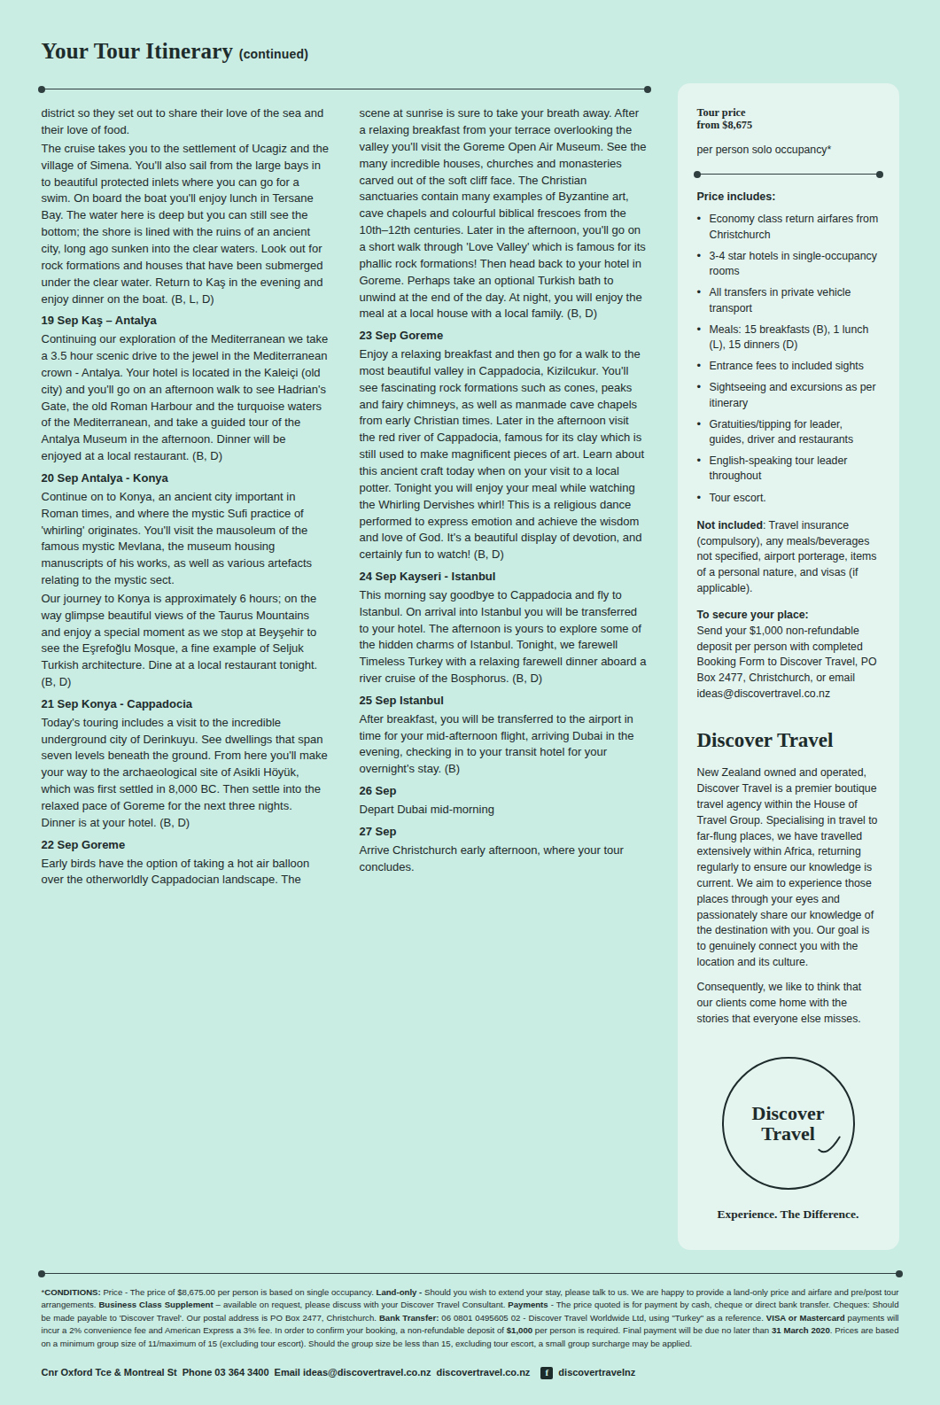Your Tour Itinerary (continued)
district so they set out to share their love of the sea and their love of food.
The cruise takes you to the settlement of Ucagiz and the village of Simena. You'll also sail from the large bays in to beautiful protected inlets where you can go for a swim. On board the boat you'll enjoy lunch in Tersane Bay. The water here is deep but you can still see the bottom; the shore is lined with the ruins of an ancient city, long ago sunken into the clear waters. Look out for rock formations and houses that have been submerged under the clear water. Return to Kaş in the evening and enjoy dinner on the boat. (B, L, D)
19 Sep Kaş – Antalya
Continuing our exploration of the Mediterranean we take a 3.5 hour scenic drive to the jewel in the Mediterranean crown - Antalya. Your hotel is located in the Kaleiçi (old city) and you'll go on an afternoon walk to see Hadrian's Gate, the old Roman Harbour and the turquoise waters of the Mediterranean, and take a guided tour of the Antalya Museum in the afternoon. Dinner will be enjoyed at a local restaurant. (B, D)
20 Sep Antalya - Konya
Continue on to Konya, an ancient city important in Roman times, and where the mystic Sufi practice of 'whirling' originates. You'll visit the mausoleum of the famous mystic Mevlana, the museum housing manuscripts of his works, as well as various artefacts relating to the mystic sect.
Our journey to Konya is approximately 6 hours; on the way glimpse beautiful views of the Taurus Mountains and enjoy a special moment as we stop at Beyşehir to see the Eşrefoğlu Mosque, a fine example of Seljuk Turkish architecture. Dine at a local restaurant tonight. (B, D)
21 Sep Konya - Cappadocia
Today's touring includes a visit to the incredible underground city of Derinkuyu. See dwellings that span seven levels beneath the ground. From here you'll make your way to the archaeological site of Asikli Höyük, which was first settled in 8,000 BC. Then settle into the relaxed pace of Goreme for the next three nights. Dinner is at your hotel. (B, D)
22 Sep Goreme
Early birds have the option of taking a hot air balloon over the otherworldly Cappadocian landscape. The scene at sunrise is sure to take your breath away. After a relaxing breakfast from your terrace overlooking the valley you'll visit the Goreme Open Air Museum. See the many incredible houses, churches and monasteries carved out of the soft cliff face. The Christian sanctuaries contain many examples of Byzantine art, cave chapels and colourful biblical frescoes from the 10th–12th centuries. Later in the afternoon, you'll go on a short walk through 'Love Valley' which is famous for its phallic rock formations! Then head back to your hotel in Goreme. Perhaps take an optional Turkish bath to unwind at the end of the day. At night, you will enjoy the meal at a local house with a local family. (B, D)
23 Sep Goreme
Enjoy a relaxing breakfast and then go for a walk to the most beautiful valley in Cappadocia, Kizilcukur. You'll see fascinating rock formations such as cones, peaks and fairy chimneys, as well as manmade cave chapels from early Christian times. Later in the afternoon visit the red river of Cappadocia, famous for its clay which is still used to make magnificent pieces of art. Learn about this ancient craft today when on your visit to a local potter. Tonight you will enjoy your meal while watching the Whirling Dervishes whirl! This is a religious dance performed to express emotion and achieve the wisdom and love of God. It's a beautiful display of devotion, and certainly fun to watch! (B, D)
24 Sep Kayseri - Istanbul
This morning say goodbye to Cappadocia and fly to Istanbul. On arrival into Istanbul you will be transferred to your hotel. The afternoon is yours to explore some of the hidden charms of Istanbul. Tonight, we farewell Timeless Turkey with a relaxing farewell dinner aboard a river cruise of the Bosphorus. (B, D)
25 Sep Istanbul
After breakfast, you will be transferred to the airport in time for your mid-afternoon flight, arriving Dubai in the evening, checking in to your transit hotel for your overnight's stay. (B)
26 Sep
Depart Dubai mid-morning
27 Sep
Arrive Christchurch early afternoon, where your tour concludes.
Tour price
from $8,675
per person solo occupancy*
Price includes:
Economy class return airfares from Christchurch
3-4 star hotels in single-occupancy rooms
All transfers in private vehicle transport
Meals: 15 breakfasts (B), 1 lunch (L), 15 dinners (D)
Entrance fees to included sights
Sightseeing and excursions as per itinerary
Gratuities/tipping for leader, guides, driver and restaurants
English-speaking tour leader throughout
Tour escort.
Not included: Travel insurance (compulsory), any meals/beverages not specified, airport porterage, items of a personal nature, and visas (if applicable).
To secure your place:
Send your $1,000 non-refundable deposit per person with completed Booking Form to Discover Travel, PO Box 2477, Christchurch, or email ideas@discovertravel.co.nz
Discover Travel
New Zealand owned and operated, Discover Travel is a premier boutique travel agency within the House of Travel Group. Specialising in travel to far-flung places, we have travelled extensively within Africa, returning regularly to ensure our knowledge is current. We aim to experience those places through your eyes and passionately share our knowledge of the destination with you. Our goal is to genuinely connect you with the location and its culture.
Consequently, we like to think that our clients come home with the stories that everyone else misses.
Discover
Travel
Experience. The Difference.
*CONDITIONS: Price - The price of $8,675.00 per person is based on single occupancy. Land-only - Should you wish to extend your stay, please talk to us. We are happy to provide a land-only price and airfare and pre/post tour arrangements. Business Class Supplement – available on request, please discuss with your Discover Travel Consultant. Payments - The price quoted is for payment by cash, cheque or direct bank transfer. Cheques: Should be made payable to 'Discover Travel'. Our postal address is PO Box 2477, Christchurch. Bank Transfer: 06 0801 0495605 02 - Discover Travel Worldwide Ltd, using "Turkey" as a reference. VISA or Mastercard payments will incur a 2% convenience fee and American Express a 3% fee. In order to confirm your booking, a non-refundable deposit of $1,000 per person is required. Final payment will be due no later than 31 March 2020. Prices are based on a minimum group size of 11/maximum of 15 (excluding tour escort). Should the group size be less than 15, excluding tour escort, a small group surcharge may be applied.
Cnr Oxford Tce & Montreal St Phone 03 364 3400 Email ideas@discovertravel.co.nz discovertravel.co.nz f discovertravelnz